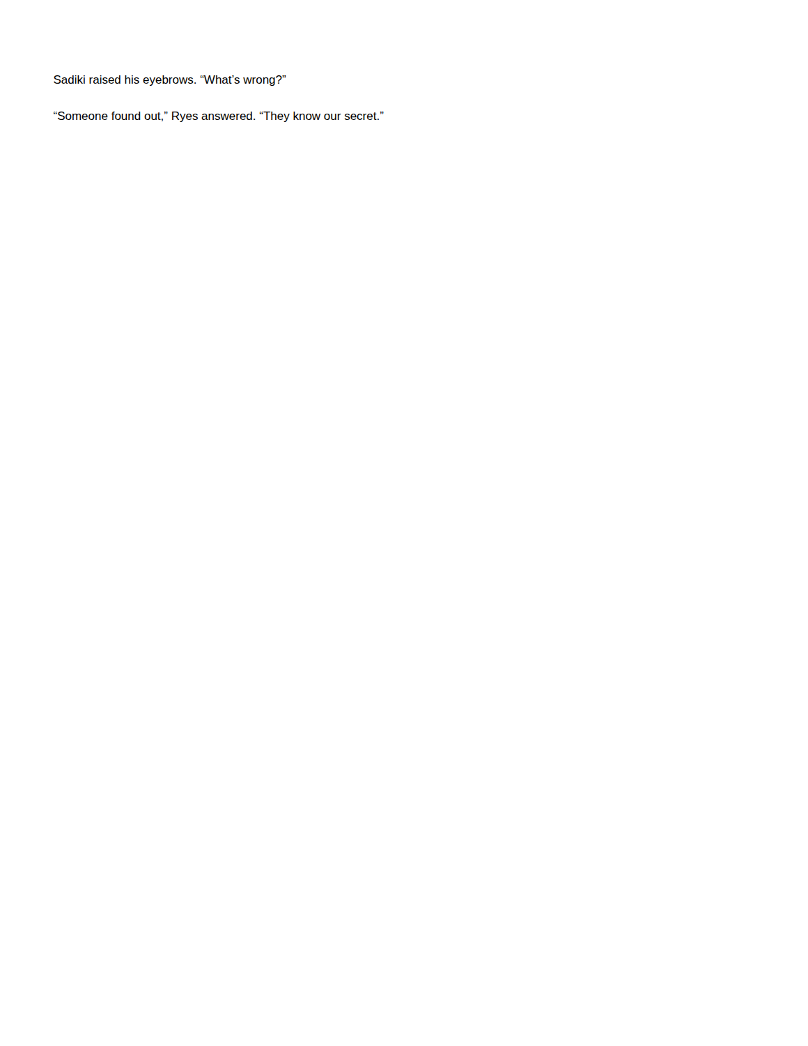Sadiki raised his eyebrows. “What’s wrong?”
“Someone found out,” Ryes answered. “They know our secret.”